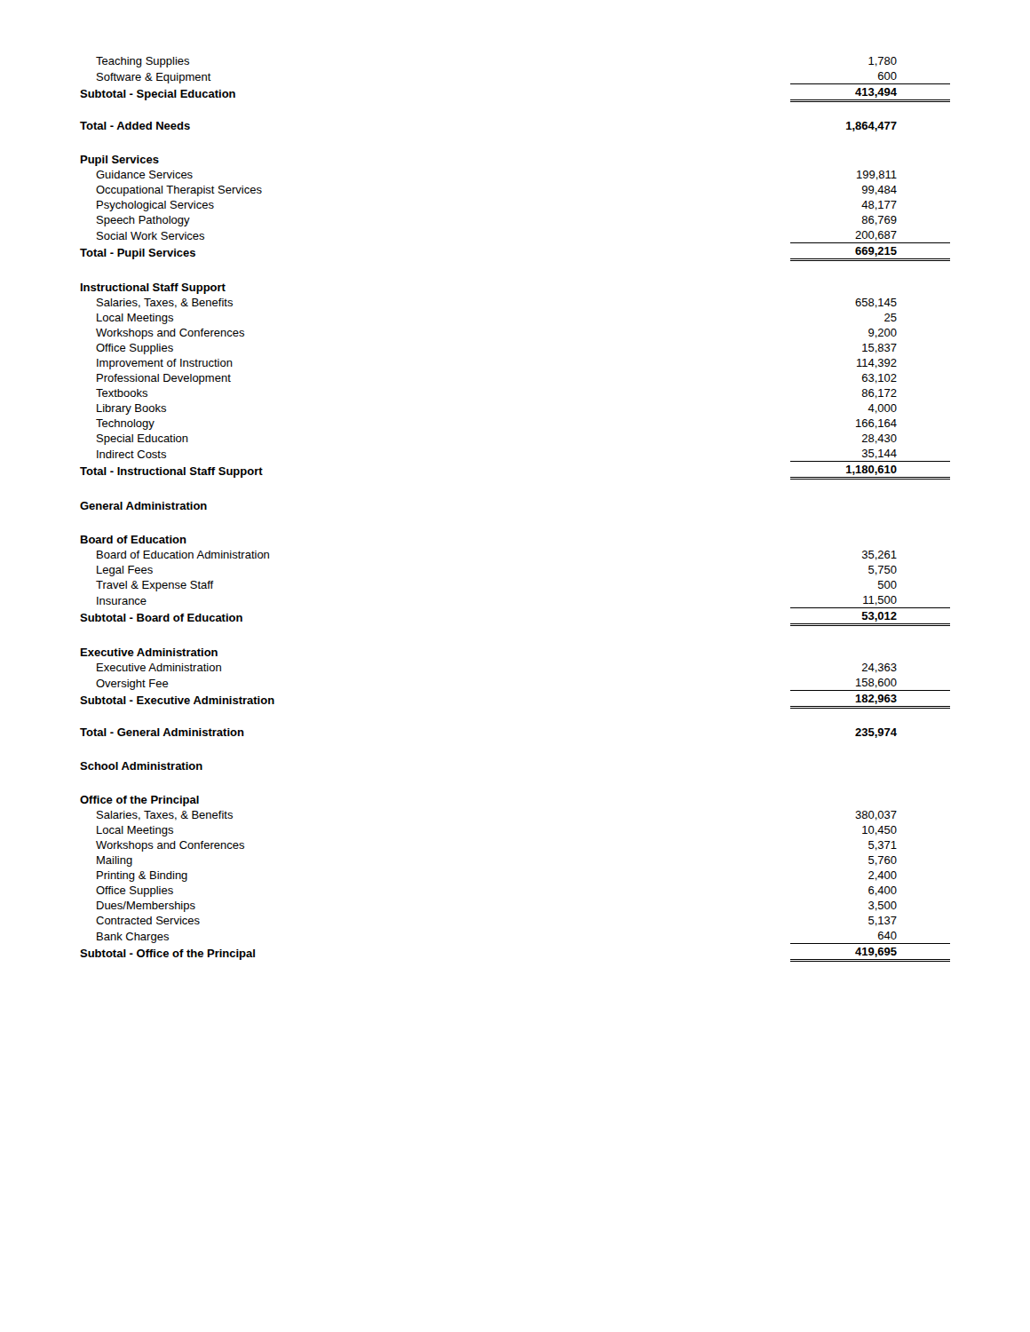| Teaching Supplies | 1,780 |
| Software & Equipment | 600 |
| Subtotal - Special Education | 413,494 |
| Total - Added Needs | 1,864,477 |
| Pupil Services | |
| Guidance Services | 199,811 |
| Occupational Therapist Services | 99,484 |
| Psychological Services | 48,177 |
| Speech Pathology | 86,769 |
| Social Work Services | 200,687 |
| Total - Pupil Services | 669,215 |
| Instructional Staff Support | |
| Salaries, Taxes, & Benefits | 658,145 |
| Local Meetings | 25 |
| Workshops and Conferences | 9,200 |
| Office Supplies | 15,837 |
| Improvement of Instruction | 114,392 |
| Professional Development | 63,102 |
| Textbooks | 86,172 |
| Library Books | 4,000 |
| Technology | 166,164 |
| Special Education | 28,430 |
| Indirect Costs | 35,144 |
| Total - Instructional Staff Support | 1,180,610 |
| General Administration | |
| Board of Education | |
| Board of Education Administration | 35,261 |
| Legal Fees | 5,750 |
| Travel & Expense Staff | 500 |
| Insurance | 11,500 |
| Subtotal - Board of Education | 53,012 |
| Executive Administration | |
| Executive Administration | 24,363 |
| Oversight Fee | 158,600 |
| Subtotal - Executive Administration | 182,963 |
| Total - General Administration | 235,974 |
| School Administration | |
| Office of the Principal | |
| Salaries, Taxes, & Benefits | 380,037 |
| Local Meetings | 10,450 |
| Workshops and Conferences | 5,371 |
| Mailing | 5,760 |
| Printing & Binding | 2,400 |
| Office Supplies | 6,400 |
| Dues/Memberships | 3,500 |
| Contracted Services | 5,137 |
| Bank Charges | 640 |
| Subtotal - Office of the Principal | 419,695 |